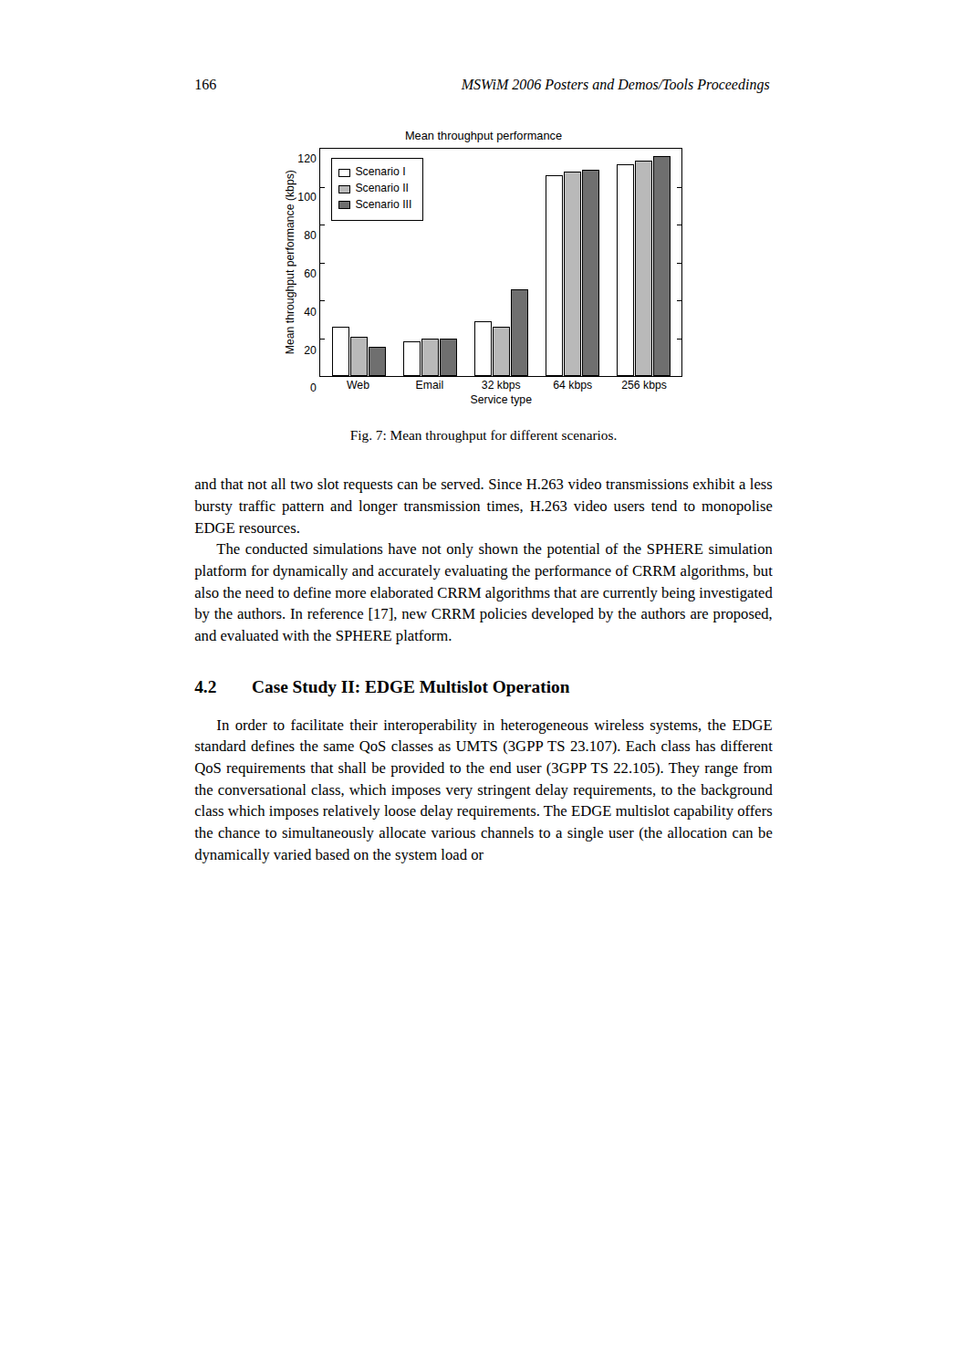166 MSWiM 2006 Posters and Demos/Tools Proceedings
Mean throughput performance
Mean throughput performance (kbps)
120 100 80 60 40 20 0
Scenario I
Scenario II
Scenario III
Web Email 32 kbps 64 kbps 256 kbps
Service type
Fig. 7: Mean throughput for different scenarios.
and that not all two slot requests can be served. Since H.263 video transmissions exhibit a less bursty traffic pattern and longer transmission times, H.263 video users tend to monopolise EDGE resources.
The conducted simulations have not only shown the potential of the SPHERE simulation platform for dynamically and accurately evaluating the performance of CRRM algorithms, but also the need to define more elaborated CRRM algorithms that are currently being investigated by the authors. In reference [17], new CRRM policies developed by the authors are proposed, and evaluated with the SPHERE platform.
4.2 Case Study II: EDGE Multislot Operation
In order to facilitate their interoperability in heterogeneous wireless systems, the EDGE standard defines the same QoS classes as UMTS (3GPP TS 23.107). Each class has different QoS requirements that shall be provided to the end user (3GPP TS 22.105). They range from the conversational class, which imposes very stringent delay requirements, to the background class which imposes relatively loose delay requirements. The EDGE multislot capability offers the chance to simultaneously allocate various channels to a single user (the allocation can be dynamically varied based on the system load or